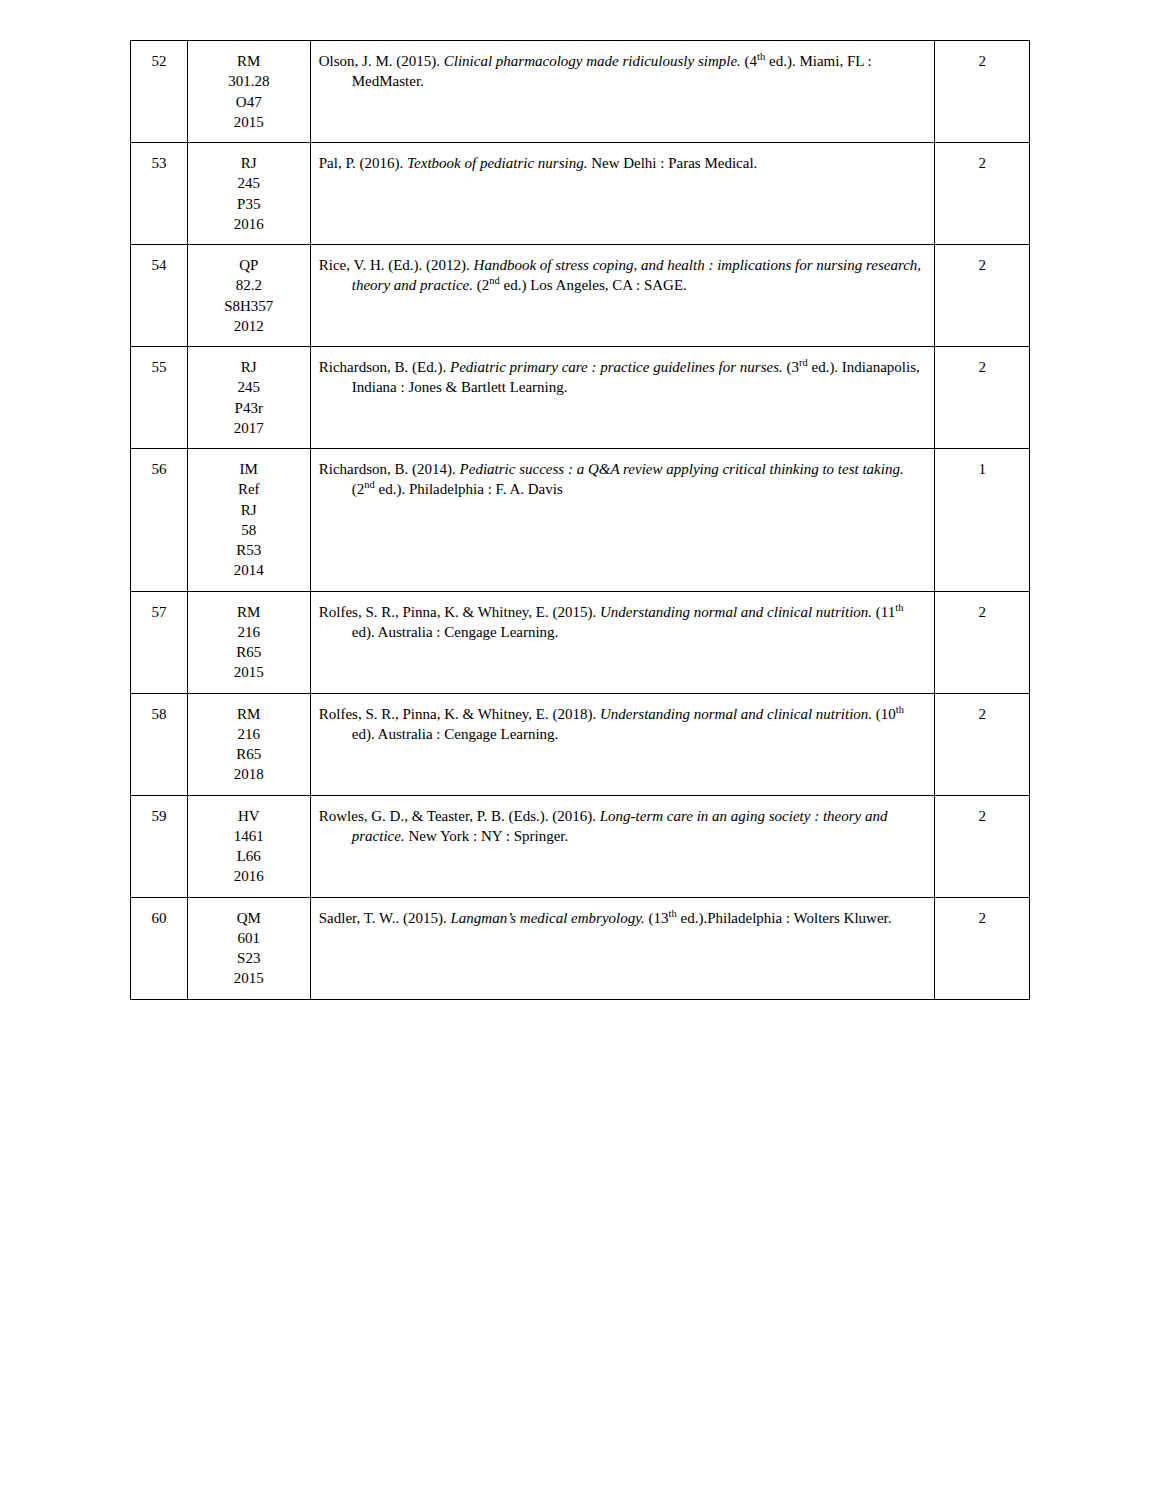| 52 | RM 301.28 O47 2015 | Olson, J. M. (2015). Clinical pharmacology made ridiculously simple. (4 th ed.). Miami, FL : MedMaster. | 2 |
| 53 | RJ 245 P35 2016 | Pal, P. (2016). Textbook of pediatric nursing. New Delhi : Paras Medical. | 2 |
| 54 | QP 82.2 S8H357 2012 | Rice, V. H. (Ed.). (2012). Handbook of stress coping, and health : implications for nursing research, theory and practice. (2 nd ed.) Los Angeles, CA : SAGE. | 2 |
| 55 | RJ 245 P43r 2017 | Richardson, B. (Ed.). Pediatric primary care : practice guidelines for nurses. (3 rd ed.). Indianapolis, Indiana : Jones & Bartlett Learning. | 2 |
| 56 | IM Ref RJ 58 R53 2014 | Richardson, B. (2014). Pediatric success : a Q&A review applying critical thinking to test taking. (2 nd ed.). Philadelphia : F. A. Davis | 1 |
| 57 | RM 216 R65 2015 | Rolfes, S. R., Pinna, K. & Whitney, E. (2015). Understanding normal and clinical nutrition. (11 th ed). Australia : Cengage Learning. | 2 |
| 58 | RM 216 R65 2018 | Rolfes, S. R., Pinna, K. & Whitney, E. (2018). Understanding normal and clinical nutrition. (10 th ed). Australia : Cengage Learning. | 2 |
| 59 | HV 1461 L66 2016 | Rowles, G. D., & Teaster, P. B. (Eds.). (2016). Long-term care in an aging society : theory and practice. New York : NY : Springer. | 2 |
| 60 | QM 601 S23 2015 | Sadler, T. W.. (2015). Langman’s medical embryology. (13 th ed.).Philadelphia : Wolters Kluwer. | 2 |